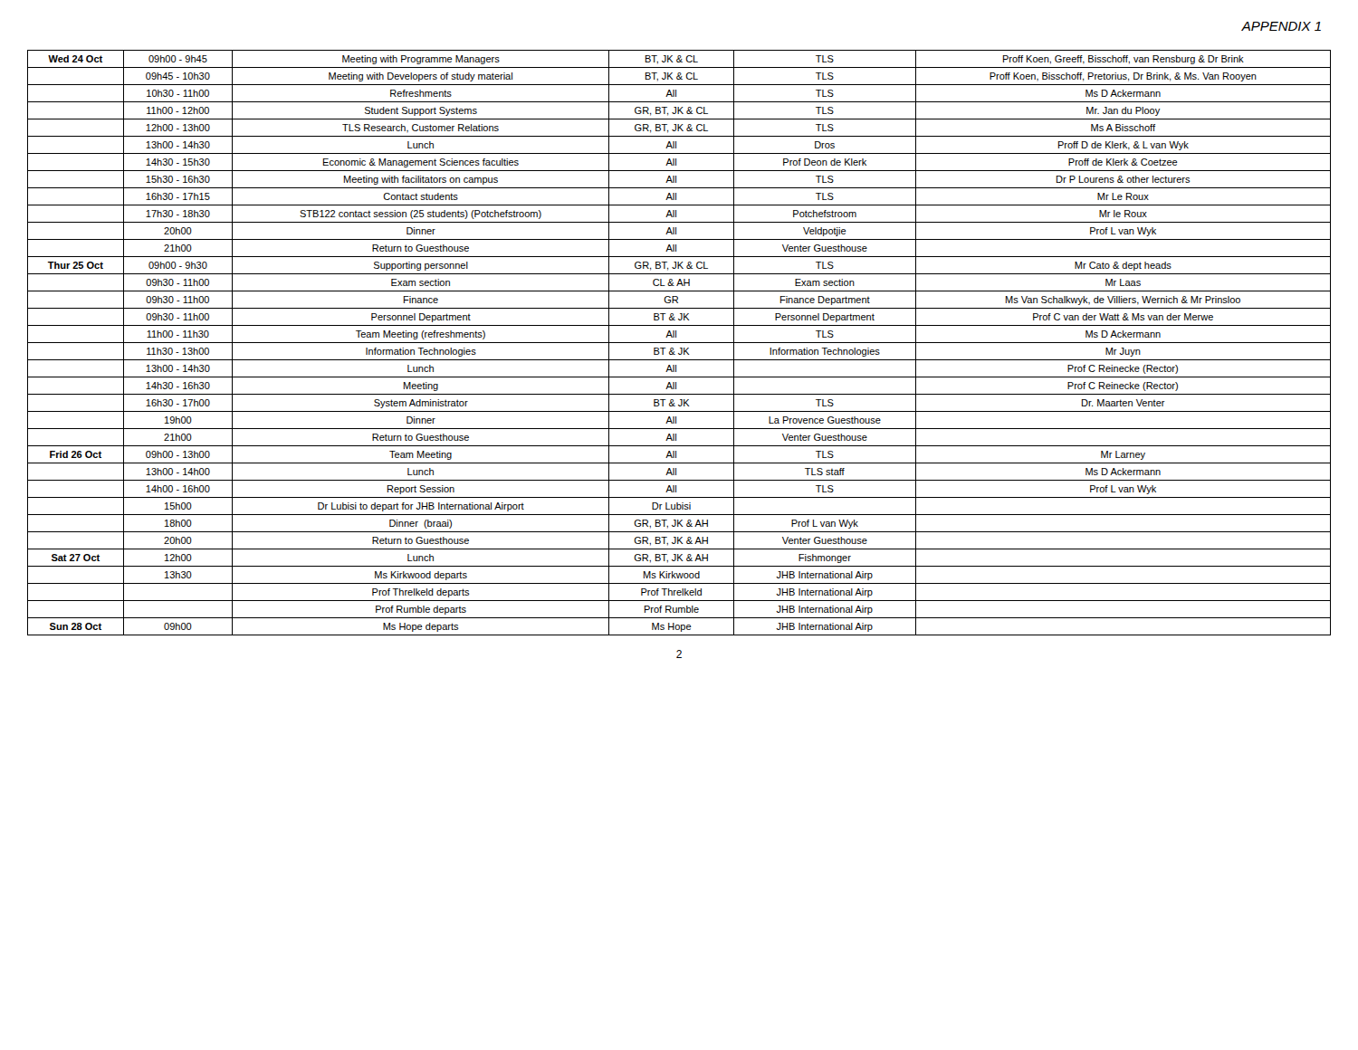APPENDIX 1
| Wed 24 Oct | 09h00 - 9h45 | Meeting with Programme Managers | BT, JK & CL | TLS | Proff Koen, Greeff, Bisschoff, van Rensburg & Dr Brink |
| | 09h45 - 10h30 | Meeting with Developers of study material | BT, JK & CL | TLS | Proff Koen, Bisschoff, Pretorius, Dr Brink, & Ms. Van Rooyen |
| | 10h30 - 11h00 | Refreshments | All | TLS | Ms D Ackermann |
| | 11h00 - 12h00 | Student Support Systems | GR, BT, JK & CL | TLS | Mr. Jan du Plooy |
| | 12h00 - 13h00 | TLS Research, Customer Relations | GR, BT, JK & CL | TLS | Ms A Bisschoff |
| | 13h00 - 14h30 | Lunch | All | Dros | Proff D de Klerk, & L van Wyk |
| | 14h30 - 15h30 | Economic & Management Sciences faculties | All | Prof Deon de Klerk | Proff de Klerk & Coetzee |
| | 15h30 - 16h30 | Meeting with facilitators on campus | All | TLS | Dr P Lourens & other lecturers |
| | 16h30 - 17h15 | Contact students | All | TLS | Mr Le Roux |
| | 17h30 - 18h30 | STB122 contact session (25 students) (Potchefstroom) | All | Potchefstroom | Mr le Roux |
| | 20h00 | Dinner | All | Veldpotjie | Prof L van Wyk |
| | 21h00 | Return to Guesthouse | All | Venter Guesthouse | |
| Thur 25 Oct | 09h00 - 9h30 | Supporting personnel | GR, BT, JK & CL | TLS | Mr Cato & dept heads |
| | 09h30 - 11h00 | Exam section | CL & AH | Exam section | Mr Laas |
| | 09h30 - 11h00 | Finance | GR | Finance Department | Ms Van Schalkwyk, de Villiers, Wernich & Mr Prinsloo |
| | 09h30 - 11h00 | Personnel Department | BT & JK | Personnel Department | Prof C van der Watt & Ms van der Merwe |
| | 11h00 - 11h30 | Team Meeting (refreshments) | All | TLS | Ms D Ackermann |
| | 11h30 - 13h00 | Information Technologies | BT & JK | Information Technologies | Mr Juyn |
| | 13h00 - 14h30 | Lunch | All | | Prof C Reinecke (Rector) |
| | 14h30 - 16h30 | Meeting | All | | Prof C Reinecke (Rector) |
| | 16h30 - 17h00 | System Administrator | BT & JK | TLS | Dr. Maarten Venter |
| | 19h00 | Dinner | All | La Provence Guesthouse | |
| | 21h00 | Return to Guesthouse | All | Venter Guesthouse | |
| Frid 26 Oct | 09h00 - 13h00 | Team Meeting | All | TLS | Mr Larney |
| | 13h00 - 14h00 | Lunch | All | TLS staff | Ms D Ackermann |
| | 14h00 - 16h00 | Report Session | All | TLS | Prof L van Wyk |
| | 15h00 | Dr Lubisi to depart for JHB International Airport | Dr Lubisi | | |
| | 18h00 | Dinner (braai) | GR, BT, JK & AH | Prof L van Wyk | |
| | 20h00 | Return to Guesthouse | GR, BT, JK & AH | Venter Guesthouse | |
| Sat 27 Oct | 12h00 | Lunch | GR, BT, JK & AH | Fishmonger | |
| | 13h30 | Ms Kirkwood departs | Ms Kirkwood | JHB International Airp | |
| | | Prof Threlkeld departs | Prof Threlkeld | JHB International Airp | |
| | | Prof Rumble departs | Prof Rumble | JHB International Airp | |
| Sun 28 Oct | 09h00 | Ms Hope departs | Ms Hope | JHB International Airp | |
2